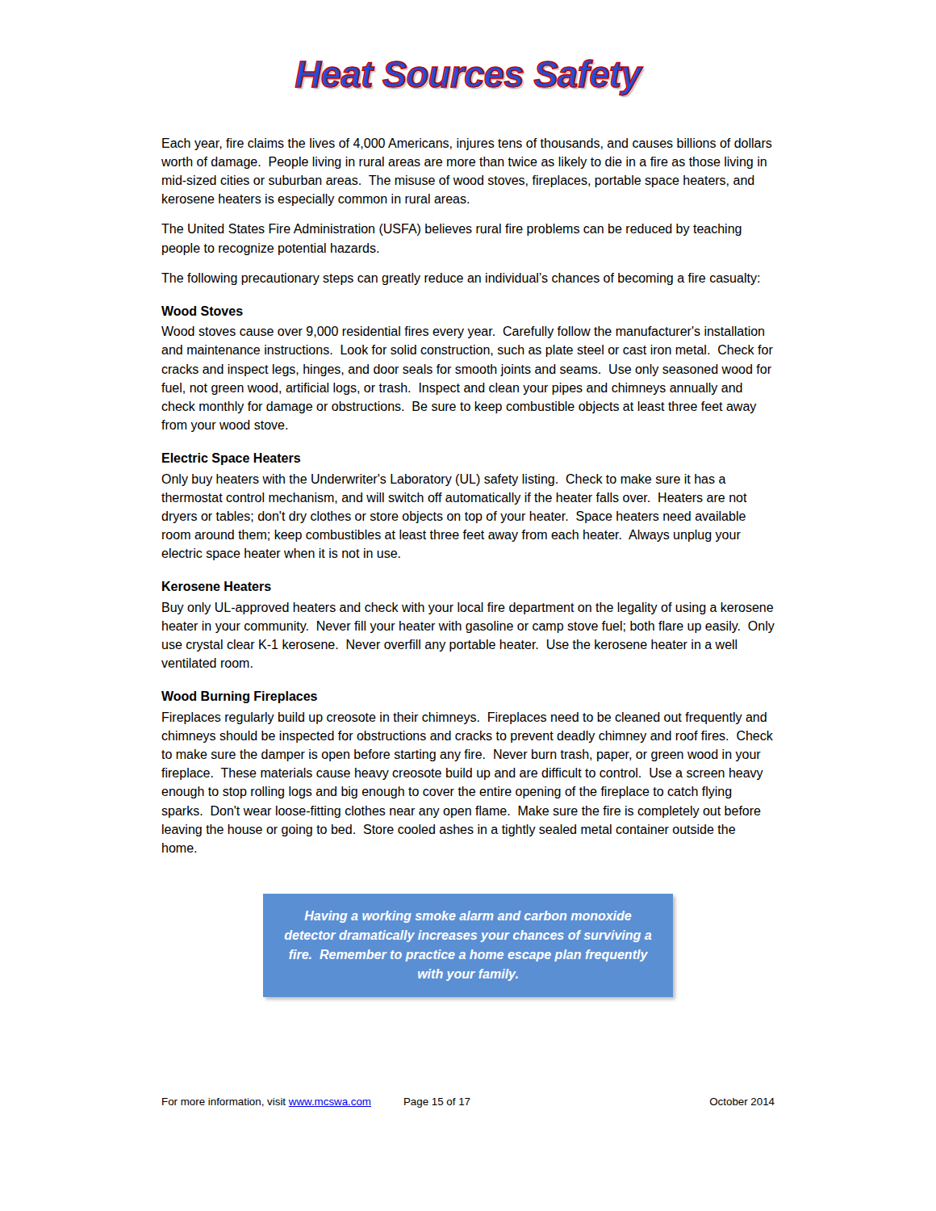Heat Sources Safety
Each year, fire claims the lives of 4,000 Americans, injures tens of thousands, and causes billions of dollars worth of damage. People living in rural areas are more than twice as likely to die in a fire as those living in mid-sized cities or suburban areas. The misuse of wood stoves, fireplaces, portable space heaters, and kerosene heaters is especially common in rural areas.
The United States Fire Administration (USFA) believes rural fire problems can be reduced by teaching people to recognize potential hazards.
The following precautionary steps can greatly reduce an individual’s chances of becoming a fire casualty:
Wood Stoves
Wood stoves cause over 9,000 residential fires every year. Carefully follow the manufacturer's installation and maintenance instructions. Look for solid construction, such as plate steel or cast iron metal. Check for cracks and inspect legs, hinges, and door seals for smooth joints and seams. Use only seasoned wood for fuel, not green wood, artificial logs, or trash. Inspect and clean your pipes and chimneys annually and check monthly for damage or obstructions. Be sure to keep combustible objects at least three feet away from your wood stove.
Electric Space Heaters
Only buy heaters with the Underwriter's Laboratory (UL) safety listing. Check to make sure it has a thermostat control mechanism, and will switch off automatically if the heater falls over. Heaters are not dryers or tables; don't dry clothes or store objects on top of your heater. Space heaters need available room around them; keep combustibles at least three feet away from each heater. Always unplug your electric space heater when it is not in use.
Kerosene Heaters
Buy only UL-approved heaters and check with your local fire department on the legality of using a kerosene heater in your community. Never fill your heater with gasoline or camp stove fuel; both flare up easily. Only use crystal clear K-1 kerosene. Never overfill any portable heater. Use the kerosene heater in a well ventilated room.
Wood Burning Fireplaces
Fireplaces regularly build up creosote in their chimneys. Fireplaces need to be cleaned out frequently and chimneys should be inspected for obstructions and cracks to prevent deadly chimney and roof fires. Check to make sure the damper is open before starting any fire. Never burn trash, paper, or green wood in your fireplace. These materials cause heavy creosote build up and are difficult to control. Use a screen heavy enough to stop rolling logs and big enough to cover the entire opening of the fireplace to catch flying sparks. Don't wear loose-fitting clothes near any open flame. Make sure the fire is completely out before leaving the house or going to bed. Store cooled ashes in a tightly sealed metal container outside the home.
Having a working smoke alarm and carbon monoxide detector dramatically increases your chances of surviving a fire. Remember to practice a home escape plan frequently with your family.
For more information, visit www.mcswa.com
Page 15 of 17
October 2014